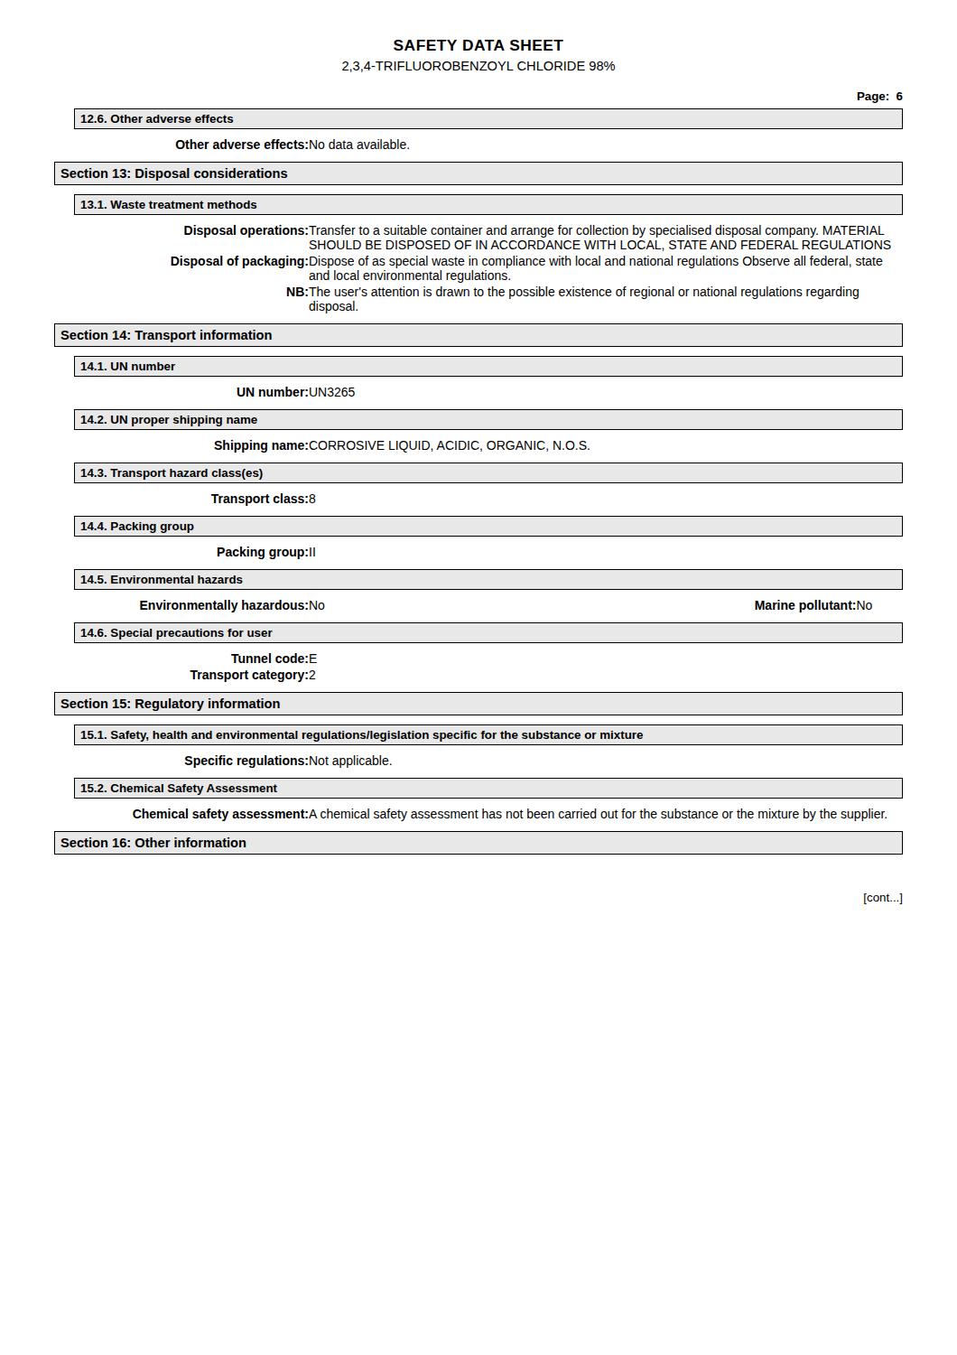SAFETY DATA SHEET
2,3,4-TRIFLUOROBENZOYL CHLORIDE 98%
Page: 6
12.6. Other adverse effects
| Other adverse effects: | No data available. |
Section 13: Disposal considerations
13.1. Waste treatment methods
| Disposal operations: | Transfer to a suitable container and arrange for collection by specialised disposal company. MATERIAL SHOULD BE DISPOSED OF IN ACCORDANCE WITH LOCAL, STATE AND FEDERAL REGULATIONS |
| Disposal of packaging: | Dispose of as special waste in compliance with local and national regulations Observe all federal, state and local environmental regulations. |
| NB: | The user's attention is drawn to the possible existence of regional or national regulations regarding disposal. |
Section 14: Transport information
14.1. UN number
| UN number: | UN3265 |
14.2. UN proper shipping name
| Shipping name: | CORROSIVE LIQUID, ACIDIC, ORGANIC, N.O.S. |
14.3. Transport hazard class(es)
| Transport class: | 8 |
14.4. Packing group
| Packing group: | II |
14.5. Environmental hazards
| Environmentally hazardous: | No | Marine pollutant: | No |
14.6. Special precautions for user
| Tunnel code: | E |
| Transport category: | 2 |
Section 15: Regulatory information
15.1. Safety, health and environmental regulations/legislation specific for the substance or mixture
| Specific regulations: | Not applicable. |
15.2. Chemical Safety Assessment
| Chemical safety assessment: | A chemical safety assessment has not been carried out for the substance or the mixture by the supplier. |
Section 16: Other information
[cont...]